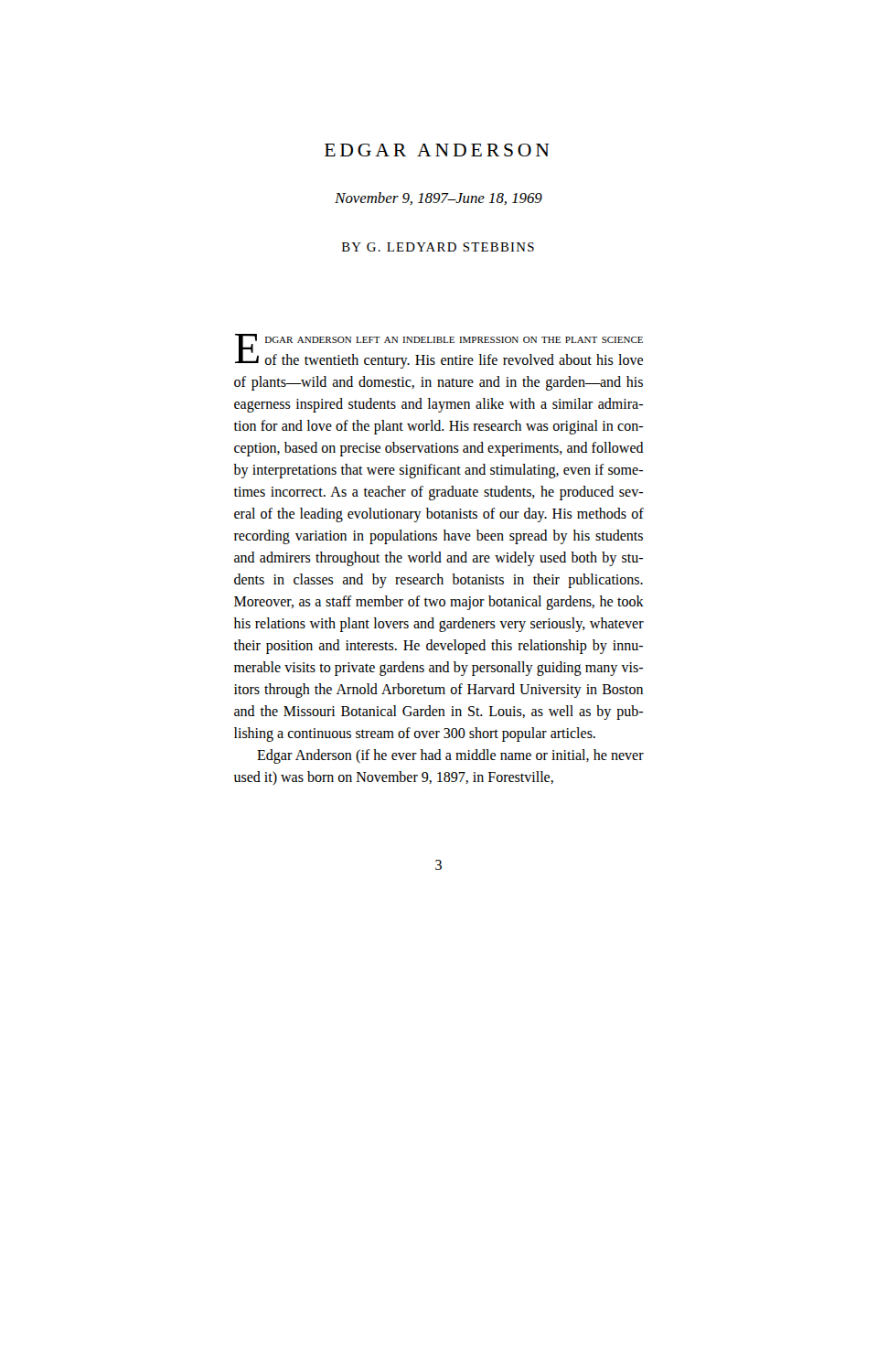EDGAR ANDERSON
November 9, 1897–June 18, 1969
BY G. LEDYARD STEBBINS
Edgar anderson left an indelible impression on the plant science of the twentieth century. His entire life revolved about his love of plants—wild and domestic, in nature and in the garden—and his eagerness inspired students and laymen alike with a similar admiration for and love of the plant world. His research was original in conception, based on precise observations and experiments, and followed by interpretations that were significant and stimulating, even if sometimes incorrect. As a teacher of graduate students, he produced several of the leading evolutionary botanists of our day. His methods of recording variation in populations have been spread by his students and admirers throughout the world and are widely used both by students in classes and by research botanists in their publications. Moreover, as a staff member of two major botanical gardens, he took his relations with plant lovers and gardeners very seriously, whatever their position and interests. He developed this relationship by innumerable visits to private gardens and by personally guiding many visitors through the Arnold Arboretum of Harvard University in Boston and the Missouri Botanical Garden in St. Louis, as well as by publishing a continuous stream of over 300 short popular articles.
Edgar Anderson (if he ever had a middle name or initial, he never used it) was born on November 9, 1897, in Forestville,
3